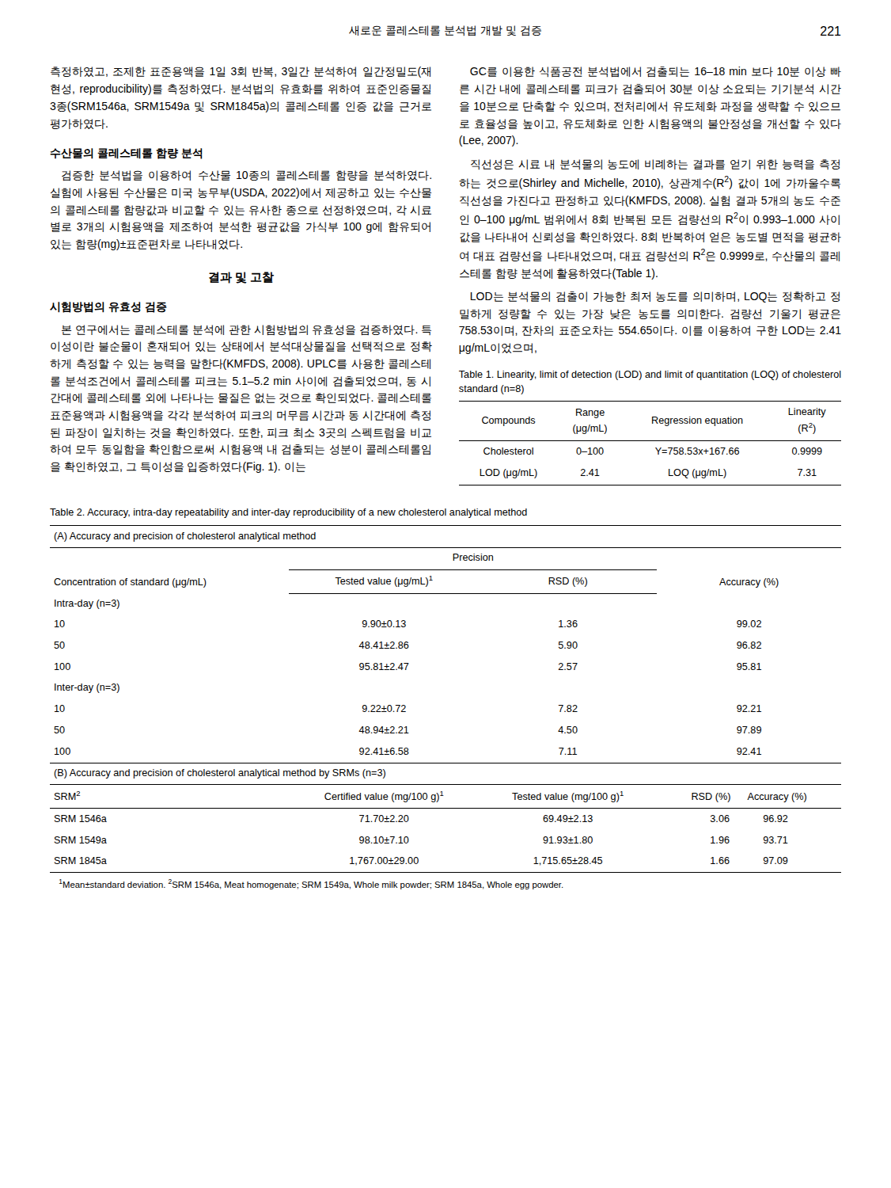새로운 콜레스테롤 분석법 개발 및 검증
221
측정하였고, 조제한 표준용액을 1일 3회 반복, 3일간 분석하여 일간정밀도(재현성, reproducibility)를 측정하였다. 분석법의 유효화를 위하여 표준인증물질 3종(SRM1546a, SRM1549a 및 SRM1845a)의 콜레스테롤 인증 값을 근거로 평가하였다.
수산물의 콜레스테롤 함량 분석
검증한 분석법을 이용하여 수산물 10종의 콜레스테롤 함량을 분석하였다. 실험에 사용된 수산물은 미국 농무부(USDA, 2022)에서 제공하고 있는 수산물의 콜레스테롤 함량값과 비교할 수 있는 유사한 종으로 선정하였으며, 각 시료별로 3개의 시험용액을 제조하여 분석한 평균값을 가식부 100 g에 함유되어 있는 함량(mg)±표준편차로 나타내었다.
결과 및 고찰
시험방법의 유효성 검증
본 연구에서는 콜레스테롤 분석에 관한 시험방법의 유효성을 검증하였다. 특이성이란 불순물이 혼재되어 있는 상태에서 분석대상물질을 선택적으로 정확하게 측정할 수 있는 능력을 말한다(KMFDS, 2008). UPLC를 사용한 콜레스테롤 분석조건에서 콜레스테롤 피크는 5.1–5.2 min 사이에 검출되었으며, 동 시간대에 콜레스테롤 외에 나타나는 물질은 없는 것으로 확인되었다. 콜레스테롤 표준용액과 시험용액을 각각 분석하여 피크의 머무름 시간과 동 시간대에 측정된 파장이 일치하는 것을 확인하였다. 또한, 피크 최소 3곳의 스펙트럼을 비교하여 모두 동일함을 확인함으로써 시험용액 내 검출되는 성분이 콜레스테롤임을 확인하였고, 그 특이성을 입증하였다(Fig. 1). 이는
GC를 이용한 식품공전 분석법에서 검출되는 16–18 min 보다 10분 이상 빠른 시간 내에 콜레스테롤 피크가 검출되어 30분 이상 소요되는 기기분석 시간을 10분으로 단축할 수 있으며, 전처리에서 유도체화 과정을 생략할 수 있으므로 효율성을 높이고, 유도체화로 인한 시험용액의 불안정성을 개선할 수 있다(Lee, 2007).
직선성은 시료 내 분석물의 농도에 비례하는 결과를 얻기 위한 능력을 측정하는 것으로(Shirley and Michelle, 2010), 상관계수(R2) 값이 1에 가까울수록 직선성을 가진다고 판정하고 있다(KMFDS, 2008). 실험 결과 5개의 농도 수준인 0–100 μg/mL 범위에서 8회 반복된 모든 검량선의 R2이 0.993–1.000 사이 값을 나타내어 신뢰성을 확인하였다. 8회 반복하여 얻은 농도별 면적을 평균하여 대표 검량선을 나타내었으며, 대표 검량선의 R2은 0.9999로, 수산물의 콜레스테롤 함량 분석에 활용하였다(Table 1).
LOD는 분석물의 검출이 가능한 최저 농도를 의미하며, LOQ는 정확하고 정밀하게 정량할 수 있는 가장 낮은 농도를 의미한다. 검량선 기울기 평균은 758.53이며, 잔차의 표준오차는 554.65이다. 이를 이용하여 구한 LOD는 2.41 μg/mL이었으며,
Table 1. Linearity, limit of detection (LOD) and limit of quantitation (LOQ) of cholesterol standard (n=8)
| Compounds | Range (μg/mL) | Regression equation | Linearity (R 2 ) |
| --- | --- | --- | --- |
| Cholesterol | 0–100 | Y=758.53x+167.66 | 0.9999 |
| LOD (μg/mL) | 2.41 | LOQ (μg/mL) | 7.31 |
Table 2. Accuracy, intra-day repeatability and inter-day reproducibility of a new cholesterol analytical method
| (A) Accuracy and precision of cholesterol analytical method |
| Concentration of standard (μg/mL) | Precision | Accuracy (%) |
| Tested value (μg/mL) 1 | RSD (%) |
| Intra-day (n=3) | | | |
| 10 | 9.90±0.13 | 1.36 | 99.02 |
| 50 | 48.41±2.86 | 5.90 | 96.82 |
| 100 | 95.81±2.47 | 2.57 | 95.81 |
| Inter-day (n=3) | | | |
| 10 | 9.22±0.72 | 7.82 | 92.21 |
| 50 | 48.94±2.21 | 4.50 | 97.89 |
| 100 | 92.41±6.58 | 7.11 | 92.41 |
| (B) Accuracy and precision of cholesterol analytical method by SRMs (n=3) |
| SRM 2 | Certified value (mg/100 g) 1 | Tested value (mg/100 g) 1 | RSD (%) Accuracy (%) |
| SRM 1546a | 71.70±2.20 | 69.49±2.13 | 3.06 96.92 |
| SRM 1549a | 98.10±7.10 | 91.93±1.80 | 1.96 93.71 |
| SRM 1845a | 1,767.00±29.00 | 1,715.65±28.45 | 1.66 97.09 |
1Mean±standard deviation. 2SRM 1546a, Meat homogenate; SRM 1549a, Whole milk powder; SRM 1845a, Whole egg powder.